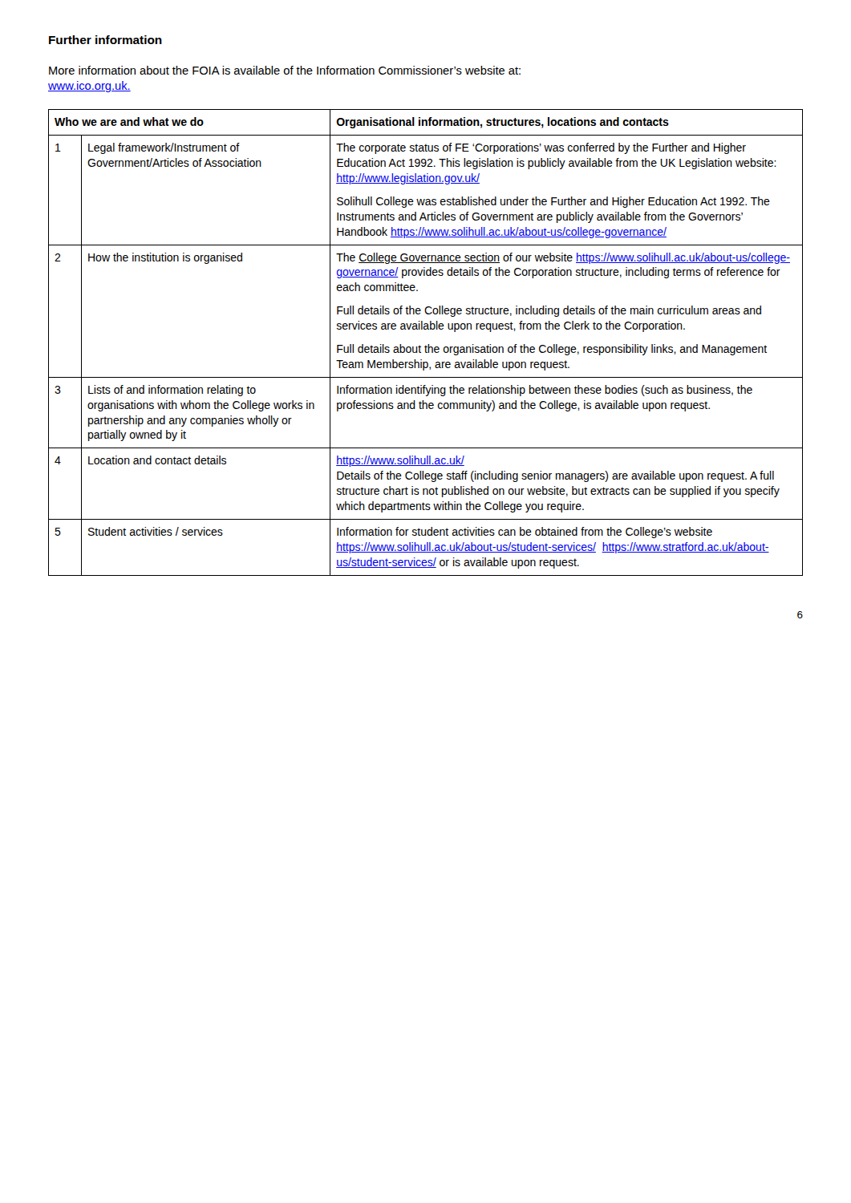Further information
More information about the FOIA is available of the Information Commissioner’s website at:
www.ico.org.uk.
| Who we are and what we do | Organisational information, structures, locations and contacts |
| --- | --- |
| 1 | Legal framework/Instrument of Government/Articles of Association | The corporate status of FE ‘Corporations’ was conferred by the Further and Higher Education Act 1992. This legislation is publicly available from the UK Legislation website: http://www.legislation.gov.uk/ Solihull College was established under the Further and Higher Education Act 1992. The Instruments and Articles of Government are publicly available from the Governors’ Handbook https://www.solihull.ac.uk/about-us/college-governance/ |
| 2 | How the institution is organised | The College Governance section of our website https://www.solihull.ac.uk/about-us/college-governance/ provides details of the Corporation structure, including terms of reference for each committee. Full details of the College structure, including details of the main curriculum areas and services are available upon request, from the Clerk to the Corporation. Full details about the organisation of the College, responsibility links, and Management Team Membership, are available upon request. |
| 3 | Lists of and information relating to organisations with whom the College works in partnership and any companies wholly or partially owned by it | Information identifying the relationship between these bodies (such as business, the professions and the community) and the College, is available upon request. |
| 4 | Location and contact details | https://www.solihull.ac.uk/ Details of the College staff (including senior managers) are available upon request. A full structure chart is not published on our website, but extracts can be supplied if you specify which departments within the College you require. |
| 5 | Student activities / services | Information for student activities can be obtained from the College’s website https://www.solihull.ac.uk/about-us/student-services/ https://www.stratford.ac.uk/about-us/student-services/ or is available upon request. |
6